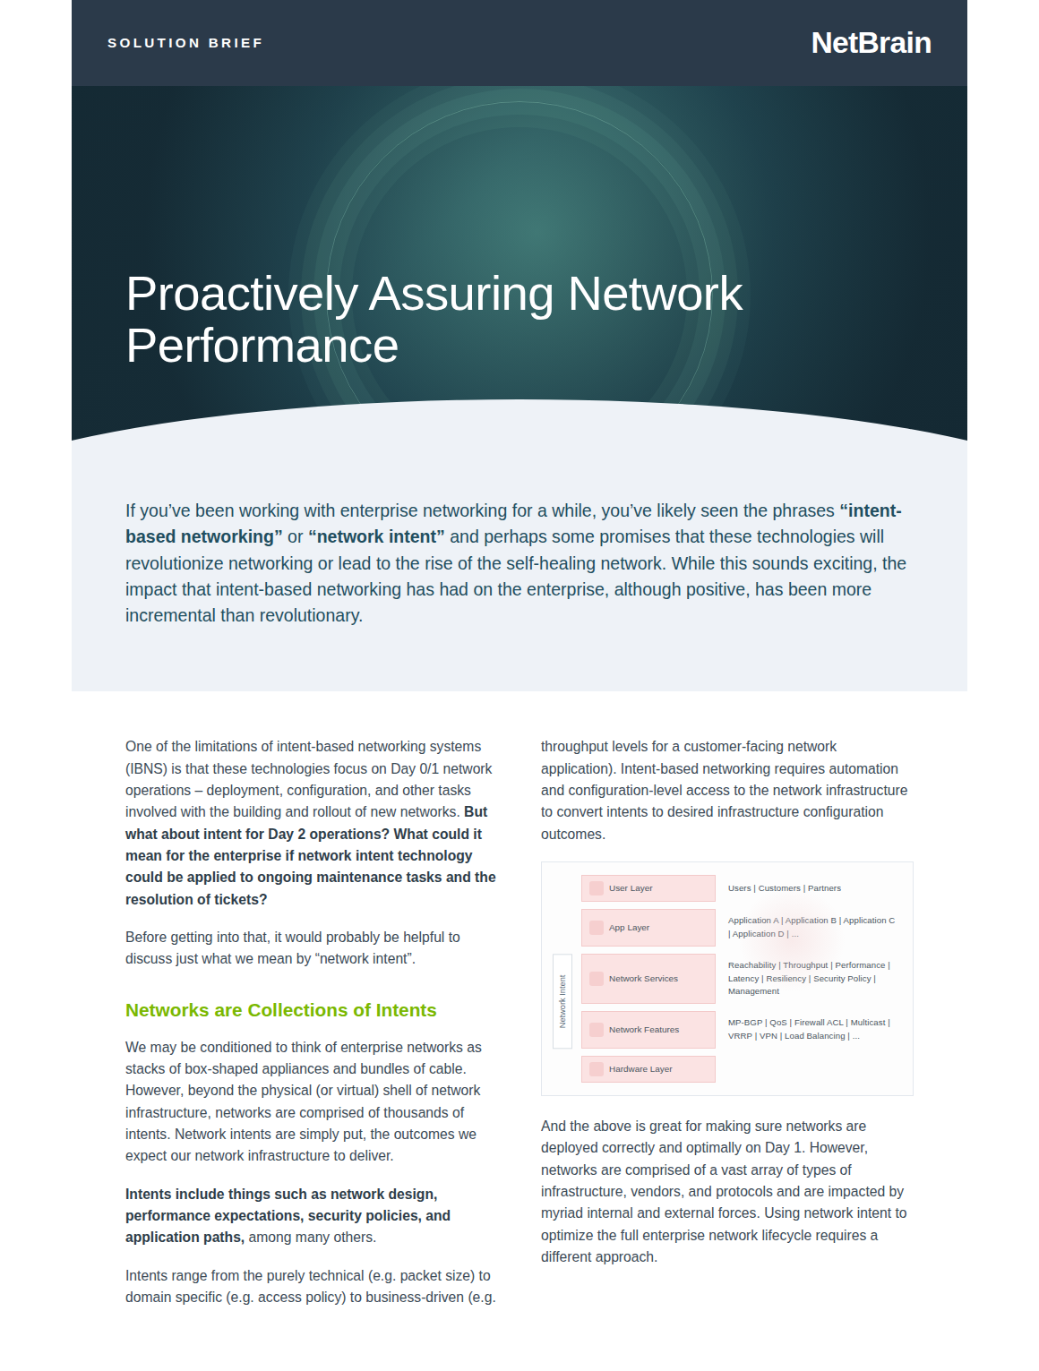Solution Brief
Net Brain
Proactively Assuring Network Performance
If you’ve been working with enterprise networking for a while, you’ve likely seen the phrases “intent-based networking” or “network intent” and perhaps some promises that these technologies will revolutionize networking or lead to the rise of the self-healing network. While this sounds exciting, the impact that intent-based networking has had on the enterprise, although positive, has been more incremental than revolutionary.
One of the limitations of intent-based networking systems (IBNS) is that these technologies focus on Day 0/1 network operations – deployment, configuration, and other tasks involved with the building and rollout of new networks. But what about intent for Day 2 operations? What could it mean for the enterprise if network intent technology could be applied to ongoing maintenance tasks and the resolution of tickets?
Before getting into that, it would probably be helpful to discuss just what we mean by “network intent”.
Networks are Collections of Intents
We may be conditioned to think of enterprise networks as stacks of box-shaped appliances and bundles of cable. However, beyond the physical (or virtual) shell of network infrastructure, networks are comprised of thousands of intents. Network intents are simply put, the outcomes we expect our network infrastructure to deliver.
Intents include things such as network design, performance expectations, security policies, and application paths, among many others.
Intents range from the purely technical (e.g. packet size) to domain specific (e.g. access policy) to business-driven (e.g. throughput levels for a customer-facing network application). Intent-based networking requires automation and configuration-level access to the network infrastructure to convert intents to desired infrastructure configuration outcomes.
User Layer
Users | Customers | Partners
App Layer
Application A | Application B | Application C | Application D | ...
Network Intent
Network Services
Reachability | Throughput | Performance | Latency | Resiliency | Security Policy | Management
Network Features
MP-BGP | QoS | Firewall ACL | Multicast | VRRP | VPN | Load Balancing | ...
Hardware Layer
And the above is great for making sure networks are deployed correctly and optimally on Day 1. However, networks are comprised of a vast array of types of infrastructure, vendors, and protocols and are impacted by myriad internal and external forces. Using network intent to optimize the full enterprise network lifecycle requires a different approach.